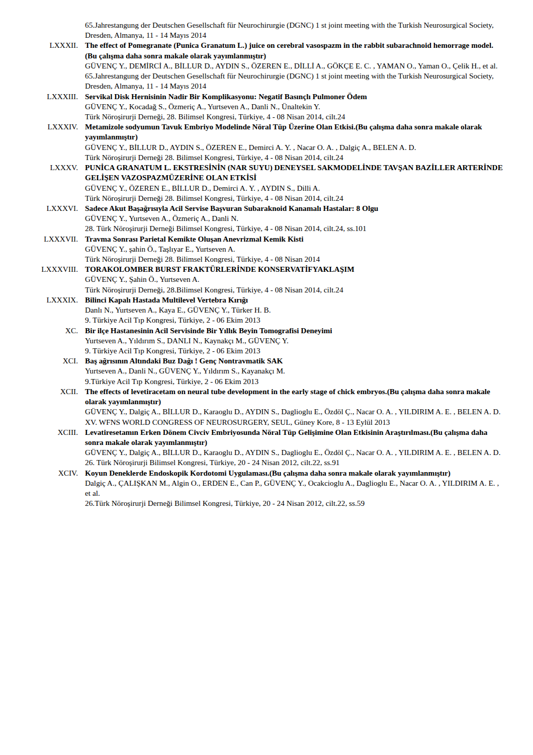65.Jahrestangung der Deutschen Gesellschaft für Neurochirurgie (DGNC) 1 st joint meeting with the Turkish Neurosurgical Society, Dresden, Almanya, 11 - 14 Mayıs 2014
LXXXII.
The effect of Pomegranate (Punica Granatum L.) juice on cerebral vasospazm in the rabbit subarachnoid hemorrage model.(Bu çalışma daha sonra makale olarak yayımlanmıştır)
GÜVENÇ Y., DEMİRCİ A., BİLLUR D., AYDIN S., ÖZEREN E., DİLLİ A., GÖKÇE E. C. , YAMAN O., Yaman O., Çelik H., et al.
65.Jahrestangung der Deutschen Gesellschaft für Neurochirurgie (DGNC) 1 st joint meeting with the Turkish Neurosurgical Society, Dresden, Almanya, 11 - 14 Mayıs 2014
LXXXIII.
Servikal Disk Hernisinin Nadir Bir Komplikasyonu: Negatif Basınçlı Pulmoner Ödem
GÜVENÇ Y., Kocadağ S., Özmeriç A., Yurtseven A., Danli N., Ünaltekin Y.
Türk Nöroşirurji Derneği, 28. Bilimsel Kongresi, Türkiye, 4 - 08 Nisan 2014, cilt.24
LXXXIV.
Metamizole sodyumun Tavuk Embriyo Modelinde Nöral Tüp Üzerine Olan Etkisi.(Bu çalışma daha sonra makale olarak yayımlanmıştır)
GÜVENÇ Y., BİLLUR D., AYDIN S., ÖZEREN E., Demirci A. Y. , Nacar O. A. , Dalgiç A., BELEN A. D.
Türk Nöroşirurji Derneği 28. Bilimsel Kongresi, Türkiye, 4 - 08 Nisan 2014, cilt.24
LXXXV.
PUNİCA GRANATUM L. EKSTRESİNİN (NAR SUYU) DENEYSEL SAKMODELİNDE TAVŞAN BAZİLLER ARTERİNDE GELİŞEN VAZOSPAZMÜZERİNE OLAN ETKİSİ
GÜVENÇ Y., ÖZEREN E., BİLLUR D., Demirci A. Y. , AYDIN S., Dilli A.
Türk Nöroşirurji Derneği 28. Bilimsel Kongresi, Türkiye, 4 - 08 Nisan 2014, cilt.24
LXXXVI.
Sadece Akut Başağrısıyla Acil Servise Başvuran Subaraknoid Kanamalı Hastalar: 8 Olgu
GÜVENÇ Y., Yurtseven A., Özmeriç A., Danli N.
28. Türk Nöroşirurji Derneği Bilimsel Kongresi, Türkiye, 4 - 08 Nisan 2014, cilt.24, ss.101
LXXXVII.
Travma Sonrası Parietal Kemikte Oluşan Anevrizmal Kemik Kisti
GÜVENÇ Y., şahin Ö., Taşlıyar E., Yurtseven A.
Türk Nöroşirurji Derneği 28. Bilimsel Kongresi, Türkiye, 4 - 08 Nisan 2014
LXXXVIII.
TORAKOLOMBER BURST FRAKTÜRLERİNDE KONSERVATİFYAKLAŞIM
GÜVENÇ Y., Şahin Ö., Yurtseven A.
Türk Nöroşirurji Derneği, 28.Bilimsel Kongresi, Türkiye, 4 - 08 Nisan 2014, cilt.24
LXXXIX.
Bilinci Kapalı Hastada Multilevel Vertebra Kırığı
Danlı N., Yurtseven A., Kaya E., GÜVENÇ Y., Türker H. B.
9. Türkiye Acil Tıp Kongresi, Türkiye, 2 - 06 Ekim 2013
XC.
Bir ilçe Hastanesinin Acil Servisinde Bir Yıllık Beyin Tomografisi Deneyimi
Yurtseven A., Yıldırım S., DANLI N., Kaynakçı M., GÜVENÇ Y.
9. Türkiye Acil Tıp Kongresi, Türkiye, 2 - 06 Ekim 2013
XCI.
Baş ağrısının Altındaki Buz Dağı ! Genç Nontravmatik SAK
Yurtseven A., Danli N., GÜVENÇ Y., Yıldırım S., Kayanakçı M.
9.Türkiye Acil Tıp Kongresi, Türkiye, 2 - 06 Ekim 2013
XCII.
The effects of levetiracetam on neural tube development in the early stage of chick embryos.(Bu çalışma daha sonra makale olarak yayımlanmıştır)
GÜVENÇ Y., Dalgiç A., BİLLUR D., Karaoglu D., AYDIN S., Daglioglu E., Özdöl Ç., Nacar O. A. , YILDIRIM A. E. , BELEN A. D.
XV. WFNS WORLD CONGRESS OF NEUROSURGERY, SEUL, Güney Kore, 8 - 13 Eylül 2013
XCIII.
Levatiresetamın Erken Dönem Civciv Embriyosunda Nöral Tüp Gelişimine Olan Etkisinin Araştırılması.(Bu çalışma daha sonra makale olarak yayımlanmıştır)
GÜVENÇ Y., Dalgiç A., BİLLUR D., Karaoglu D., AYDIN S., Daglioglu E., Özdöl Ç., Nacar O. A. , YILDIRIM A. E. , BELEN A. D.
26. Türk Nöroşirurji Bilimsel Kongresi, Türkiye, 20 - 24 Nisan 2012, cilt.22, ss.91
XCIV.
Koyun Deneklerde Endoskopik Kordotomi Uygulaması.(Bu çalışma daha sonra makale olarak yayımlanmıştır)
Dalgiç A., ÇALIŞKAN M., Algin O., ERDEN E., Can P., GÜVENÇ Y., Ocakcioglu A., Daglioglu E., Nacar O. A. , YILDIRIM A. E. , et al.
26.Türk Nöroşirurji Derneği Bilimsel Kongresi, Türkiye, 20 - 24 Nisan 2012, cilt.22, ss.59